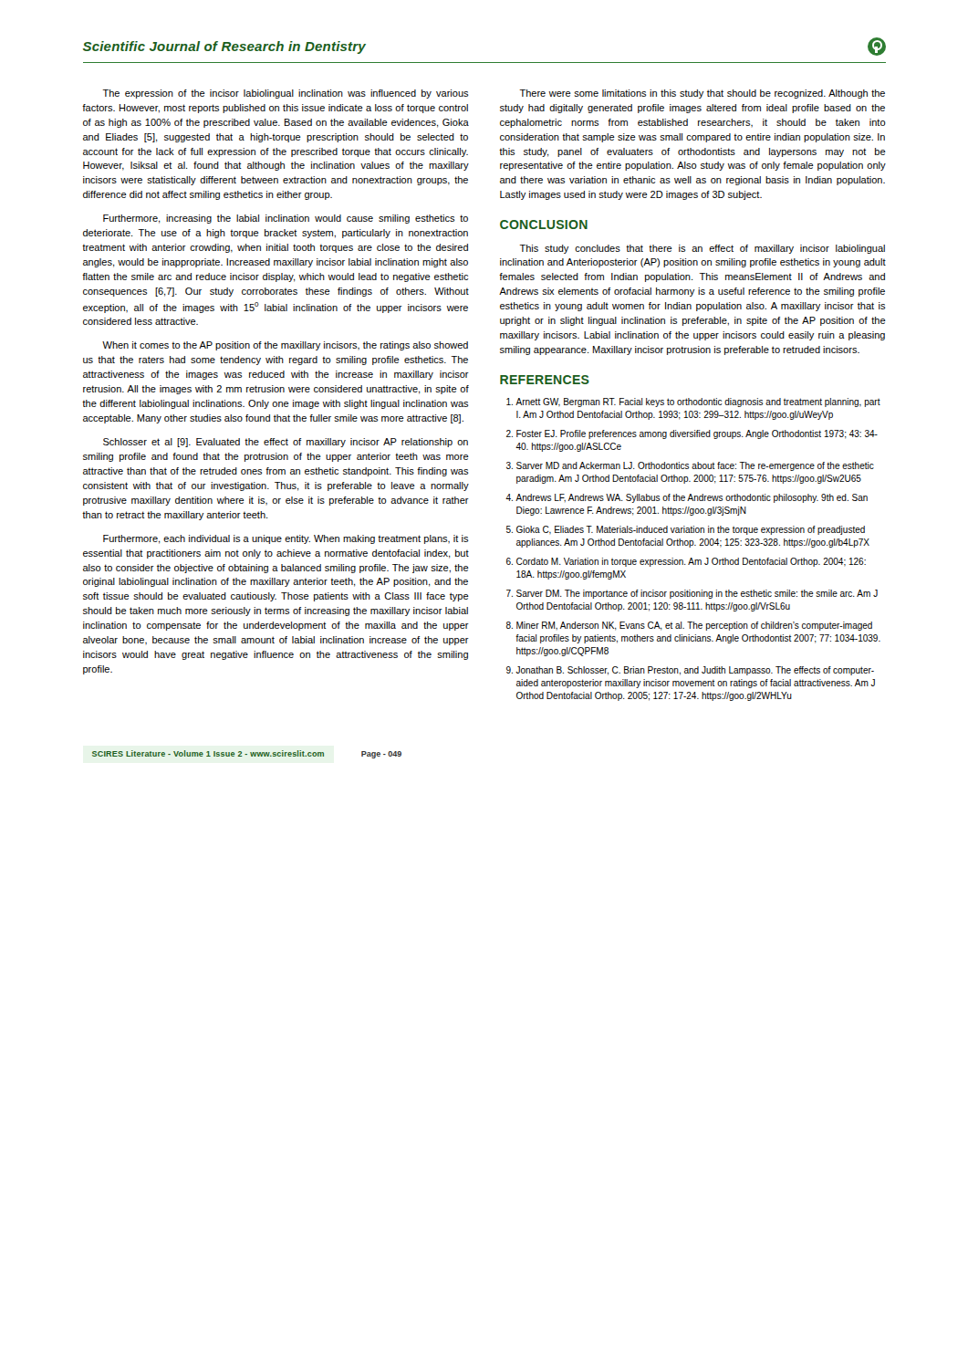Scientific Journal of Research in Dentistry
The expression of the incisor labiolingual inclination was influenced by various factors. However, most reports published on this issue indicate a loss of torque control of as high as 100% of the prescribed value. Based on the available evidences, Gioka and Eliades [5], suggested that a high-torque prescription should be selected to account for the lack of full expression of the prescribed torque that occurs clinically. However, Isiksal et al. found that although the inclination values of the maxillary incisors were statistically different between extraction and nonextraction groups, the difference did not affect smiling esthetics in either group.
Furthermore, increasing the labial inclination would cause smiling esthetics to deteriorate. The use of a high torque bracket system, particularly in nonextraction treatment with anterior crowding, when initial tooth torques are close to the desired angles, would be inappropriate. Increased maxillary incisor labial inclination might also flatten the smile arc and reduce incisor display, which would lead to negative esthetic consequences [6,7]. Our study corroborates these findings of others. Without exception, all of the images with 150 labial inclination of the upper incisors were considered less attractive.
When it comes to the AP position of the maxillary incisors, the ratings also showed us that the raters had some tendency with regard to smiling profile esthetics. The attractiveness of the images was reduced with the increase in maxillary incisor retrusion. All the images with 2 mm retrusion were considered unattractive, in spite of the different labiolingual inclinations. Only one image with slight lingual inclination was acceptable. Many other studies also found that the fuller smile was more attractive [8].
Schlosser et al [9]. Evaluated the effect of maxillary incisor AP relationship on smiling profile and found that the protrusion of the upper anterior teeth was more attractive than that of the retruded ones from an esthetic standpoint. This finding was consistent with that of our investigation. Thus, it is preferable to leave a normally protrusive maxillary dentition where it is, or else it is preferable to advance it rather than to retract the maxillary anterior teeth.
Furthermore, each individual is a unique entity. When making treatment plans, it is essential that practitioners aim not only to achieve a normative dentofacial index, but also to consider the objective of obtaining a balanced smiling profile. The jaw size, the original labiolingual inclination of the maxillary anterior teeth, the AP position, and the soft tissue should be evaluated cautiously. Those patients with a Class III face type should be taken much more seriously in terms of increasing the maxillary incisor labial inclination to compensate for the underdevelopment of the maxilla and the upper alveolar bone, because the small amount of labial inclination increase of the upper incisors would have great negative influence on the attractiveness of the smiling profile.
There were some limitations in this study that should be recognized. Although the study had digitally generated profile images altered from ideal profile based on the cephalometric norms from established researchers, it should be taken into consideration that sample size was small compared to entire indian population size. In this study, panel of evaluaters of orthodontists and laypersons may not be representative of the entire population. Also study was of only female population only and there was variation in ethanic as well as on regional basis in Indian population. Lastly images used in study were 2D images of 3D subject.
Conclusion
This study concludes that there is an effect of maxillary incisor labiolingual inclination and Anterioposterior (AP) position on smiling profile esthetics in young adult females selected from Indian population. This meansElement II of Andrews and Andrews six elements of orofacial harmony is a useful reference to the smiling profile esthetics in young adult women for Indian population also. A maxillary incisor that is upright or in slight lingual inclination is preferable, in spite of the AP position of the maxillary incisors. Labial inclination of the upper incisors could easily ruin a pleasing smiling appearance. Maxillary incisor protrusion is preferable to retruded incisors.
References
Arnett GW, Bergman RT. Facial keys to orthodontic diagnosis and treatment planning, part I. Am J Orthod Dentofacial Orthop. 1993; 103: 299–312. https://goo.gl/uWeyVp
Foster EJ. Profile preferences among diversified groups. Angle Orthodontist 1973; 43: 34-40. https://goo.gl/ASLCCe
Sarver MD and Ackerman LJ. Orthodontics about face: The re-emergence of the esthetic paradigm. Am J Orthod Dentofacial Orthop. 2000; 117: 575-76. https://goo.gl/Sw2U65
Andrews LF, Andrews WA. Syllabus of the Andrews orthodontic philosophy. 9th ed. San Diego: Lawrence F. Andrews; 2001. https://goo.gl/3jSmjN
Gioka C, Eliades T. Materials-induced variation in the torque expression of preadjusted appliances. Am J Orthod Dentofacial Orthop. 2004; 125: 323-328. https://goo.gl/b4Lp7X
Cordato M. Variation in torque expression. Am J Orthod Dentofacial Orthop. 2004; 126: 18A. https://goo.gl/femgMX
Sarver DM. The importance of incisor positioning in the esthetic smile: the smile arc. Am J Orthod Dentofacial Orthop. 2001; 120: 98-111. https://goo.gl/VrSL6u
Miner RM, Anderson NK, Evans CA, et al. The perception of children’s computer-imaged facial profiles by patients, mothers and clinicians. Angle Orthodontist 2007; 77: 1034-1039. https://goo.gl/CQPFM8
Jonathan B. Schlosser, C. Brian Preston, and Judith Lampasso. The effects of computer-aided anteroposterior maxillary incisor movement on ratings of facial attractiveness. Am J Orthod Dentofacial Orthop. 2005; 127: 17-24. https://goo.gl/2WHLYu
SCIRES Literature - Volume 1 Issue 2 - www.scireslit.com Page - 049